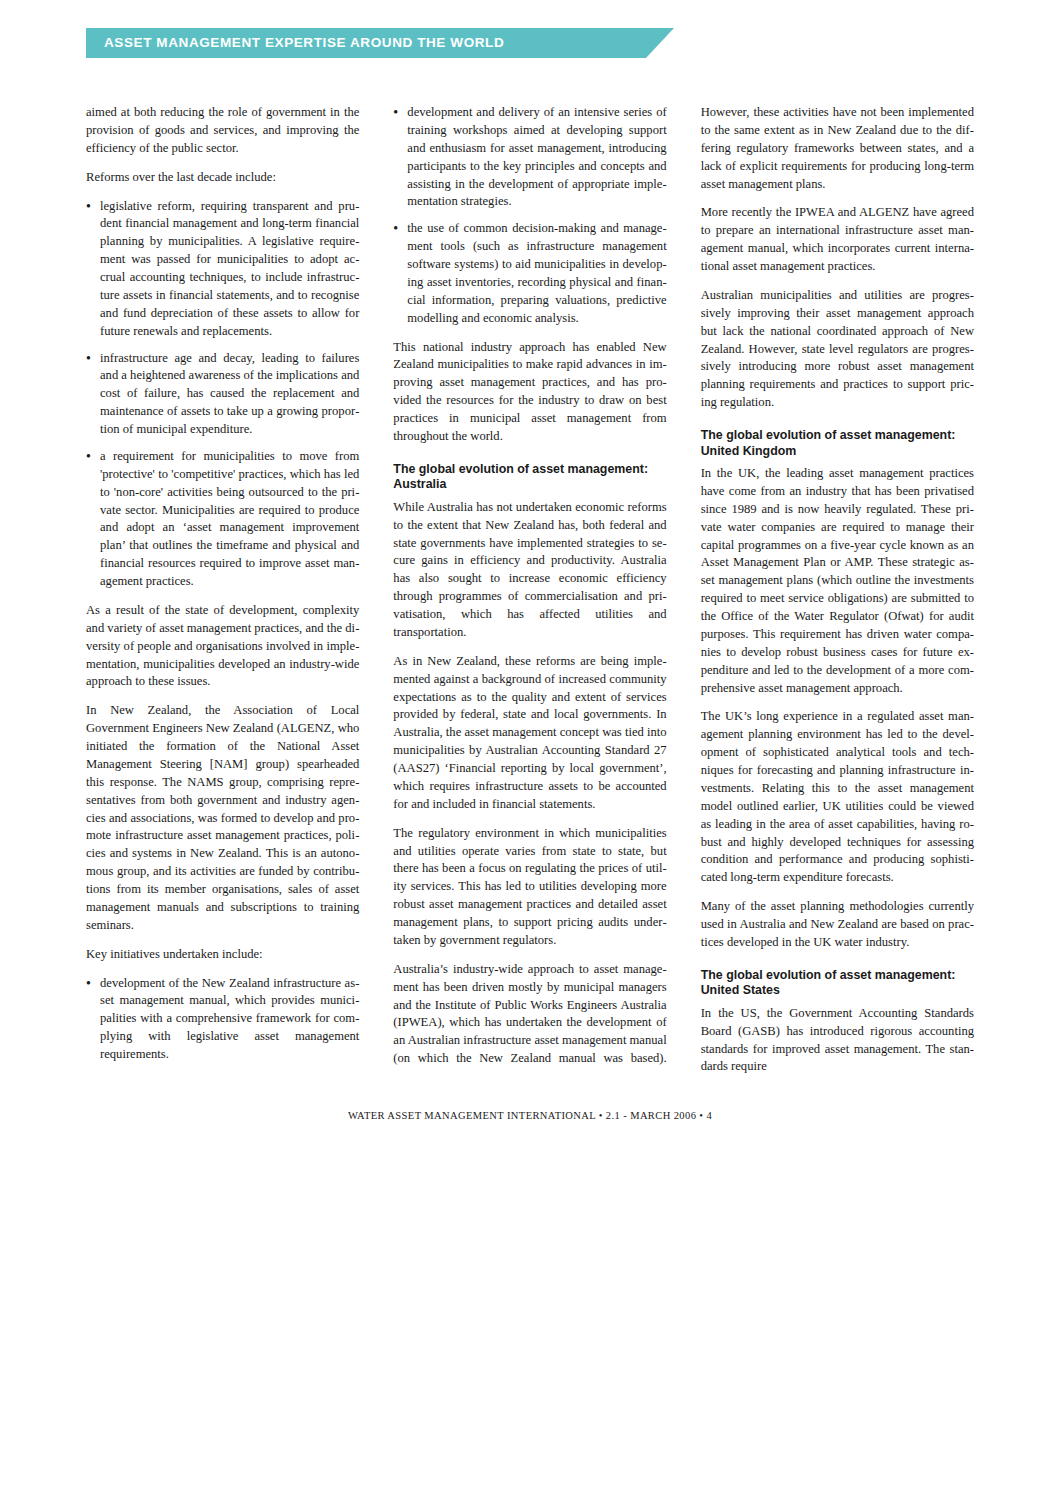Asset management expertise around the world
aimed at both reducing the role of government in the provision of goods and services, and improving the efficiency of the public sector.
Reforms over the last decade include:
legislative reform, requiring transparent and prudent financial management and long-term financial planning by municipalities. A legislative requirement was passed for municipalities to adopt accrual accounting techniques, to include infrastructure assets in financial statements, and to recognise and fund depreciation of these assets to allow for future renewals and replacements.
infrastructure age and decay, leading to failures and a heightened awareness of the implications and cost of failure, has caused the replacement and maintenance of assets to take up a growing proportion of municipal expenditure.
a requirement for municipalities to move from 'protective' to 'competitive' practices, which has led to 'non-core' activities being outsourced to the private sector. Municipalities are required to produce and adopt an ‘asset management improvement plan’ that outlines the timeframe and physical and financial resources required to improve asset management practices.
As a result of the state of development, complexity and variety of asset management practices, and the diversity of people and organisations involved in implementation, municipalities developed an industry-wide approach to these issues.
In New Zealand, the Association of Local Government Engineers New Zealand (ALGENZ, who initiated the formation of the National Asset Management Steering [NAM] group) spearheaded this response. The NAMS group, comprising representatives from both government and industry agencies and associations, was formed to develop and promote infrastructure asset management practices, policies and systems in New Zealand. This is an autonomous group, and its activities are funded by contributions from its member organisations, sales of asset management manuals and subscriptions to training seminars.
Key initiatives undertaken include:
development of the New Zealand infrastructure asset management manual, which provides municipalities with a comprehensive framework for complying with legislative asset management requirements.
development and delivery of an intensive series of training workshops aimed at developing support and enthusiasm for asset management, introducing participants to the key principles and concepts and assisting in the development of appropriate implementation strategies.
the use of common decision-making and management tools (such as infrastructure management software systems) to aid municipalities in developing asset inventories, recording physical and financial information, preparing valuations, predictive modelling and economic analysis.
This national industry approach has enabled New Zealand municipalities to make rapid advances in improving asset management practices, and has provided the resources for the industry to draw on best practices in municipal asset management from throughout the world.
The global evolution of asset management: Australia
While Australia has not undertaken economic reforms to the extent that New Zealand has, both federal and state governments have implemented strategies to secure gains in efficiency and productivity. Australia has also sought to increase economic efficiency through programmes of commercialisation and privatisation, which has affected utilities and transportation.
As in New Zealand, these reforms are being implemented against a background of increased community expectations as to the quality and extent of services provided by federal, state and local governments. In Australia, the asset management concept was tied into municipalities by Australian Accounting Standard 27 (AAS27) ‘Financial reporting by local government’, which requires infrastructure assets to be accounted for and included in financial statements.
The regulatory environment in which municipalities and utilities operate varies from state to state, but there has been a focus on regulating the prices of utility services. This has led to utilities developing more robust asset management practices and detailed asset management plans, to support pricing audits undertaken by government regulators.
Australia’s industry-wide approach to asset management has been driven mostly by municipal managers and the Institute of Public Works Engineers Australia (IPWEA), which has undertaken the development of an Australian infrastructure asset management manual (on which the New Zealand manual was based). However, these activities have not been implemented to the same extent as in New Zealand due to the differing regulatory frameworks between states, and a lack of explicit requirements for producing long-term asset management plans.
More recently the IPWEA and ALGENZ have agreed to prepare an international infrastructure asset management manual, which incorporates current international asset management practices.
Australian municipalities and utilities are progressively improving their asset management approach but lack the national coordinated approach of New Zealand. However, state level regulators are progressively introducing more robust asset management planning requirements and practices to support pricing regulation.
The global evolution of asset management: United Kingdom
In the UK, the leading asset management practices have come from an industry that has been privatised since 1989 and is now heavily regulated. These private water companies are required to manage their capital programmes on a five-year cycle known as an Asset Management Plan or AMP. These strategic asset management plans (which outline the investments required to meet service obligations) are submitted to the Office of the Water Regulator (Ofwat) for audit purposes. This requirement has driven water companies to develop robust business cases for future expenditure and led to the development of a more comprehensive asset management approach.
The UK’s long experience in a regulated asset management planning environment has led to the development of sophisticated analytical tools and techniques for forecasting and planning infrastructure investments. Relating this to the asset management model outlined earlier, UK utilities could be viewed as leading in the area of asset capabilities, having robust and highly developed techniques for assessing condition and performance and producing sophisticated long-term expenditure forecasts.
Many of the asset planning methodologies currently used in Australia and New Zealand are based on practices developed in the UK water industry.
The global evolution of asset management: United States
In the US, the Government Accounting Standards Board (GASB) has introduced rigorous accounting standards for improved asset management. The standards require
WATER ASSET MANAGEMENT INTERNATIONAL • 2.1 - MARCH 2006 • 4